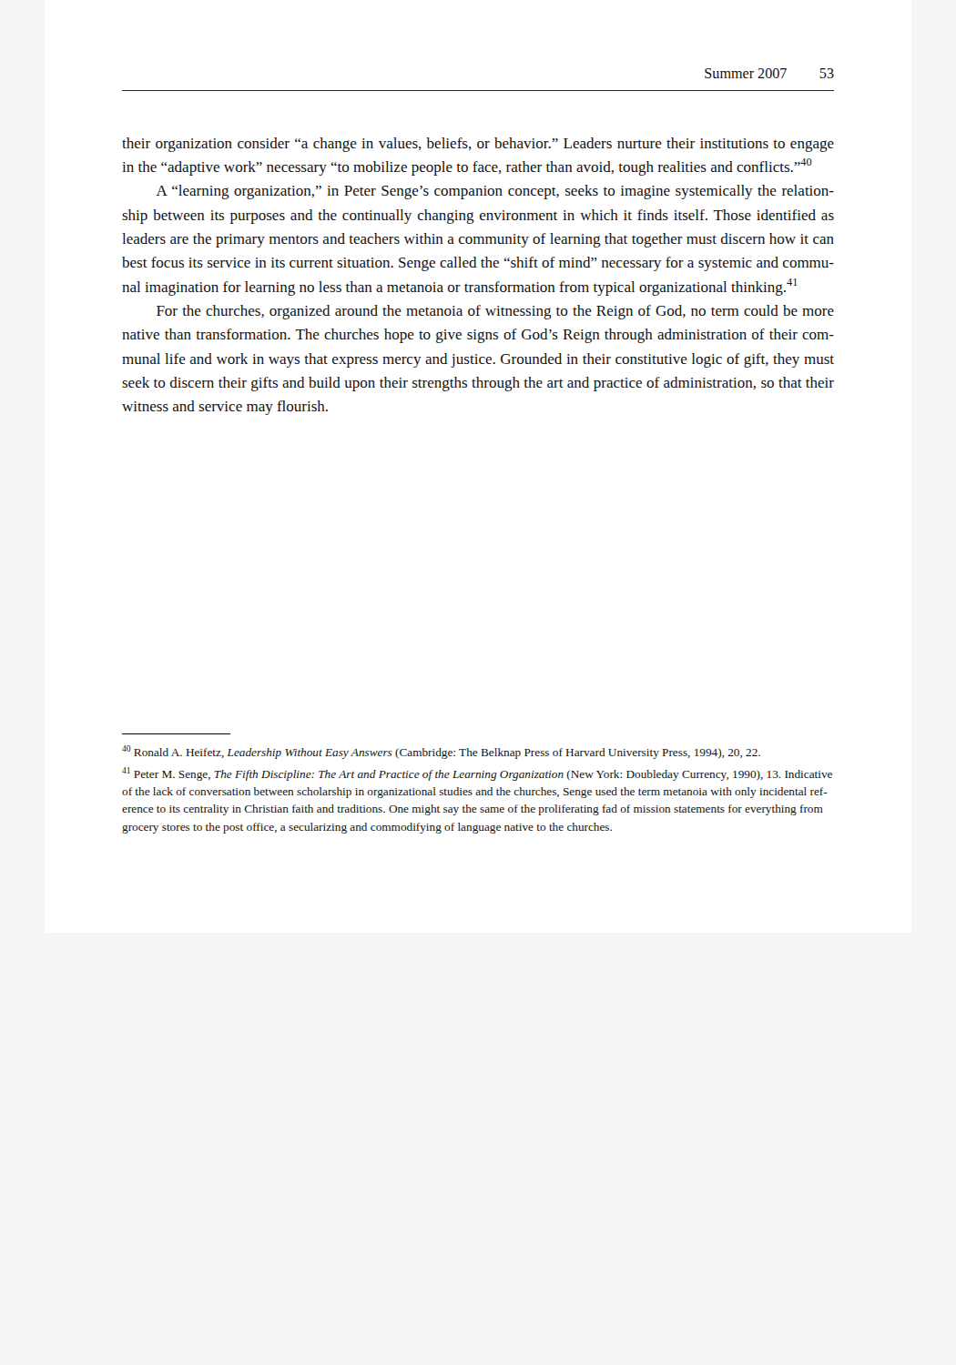Summer 200753
their organization consider “a change in values, beliefs, or behavior.” Leaders nurture their institutions to engage in the “adaptive work” necessary “to mobilize people to face, rather than avoid, tough realities and conflicts.”40
A “learning organization,” in Peter Senge’s companion concept, seeks to imagine systemically the relationship between its purposes and the continually changing environment in which it finds itself. Those identified as leaders are the primary mentors and teachers within a community of learning that together must discern how it can best focus its service in its current situation. Senge called the “shift of mind” necessary for a systemic and communal imagination for learning no less than a metanoia or transformation from typical organizational thinking.41
For the churches, organized around the metanoia of witnessing to the Reign of God, no term could be more native than transformation. The churches hope to give signs of God’s Reign through administration of their communal life and work in ways that express mercy and justice. Grounded in their constitutive logic of gift, they must seek to discern their gifts and build upon their strengths through the art and practice of administration, so that their witness and service may flourish.
40 Ronald A. Heifetz, Leadership Without Easy Answers (Cambridge: The Belknap Press of Harvard University Press, 1994), 20, 22.
41 Peter M. Senge, The Fifth Discipline: The Art and Practice of the Learning Organization (New York: Doubleday Currency, 1990), 13. Indicative of the lack of conversation between scholarship in organizational studies and the churches, Senge used the term metanoia with only incidental reference to its centrality in Christian faith and traditions. One might say the same of the proliferating fad of mission statements for everything from grocery stores to the post office, a secularizing and commodifying of language native to the churches.